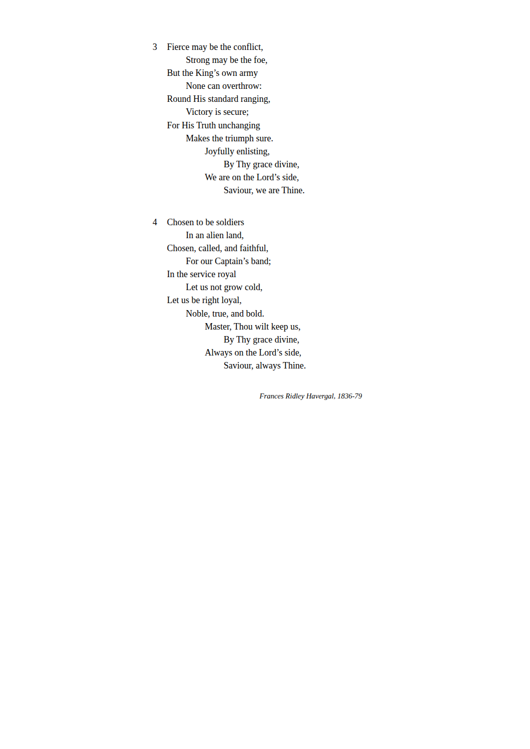3
Fierce may be the conflict,
Strong may be the foe,
But the King’s own army
None can overthrow:
Round His standard ranging,
Victory is secure;
For His Truth unchanging
Makes the triumph sure.
Joyfully enlisting,
By Thy grace divine,
We are on the Lord’s side,
Saviour, we are Thine.
4
Chosen to be soldiers
In an alien land,
Chosen, called, and faithful,
For our Captain’s band;
In the service royal
Let us not grow cold,
Let us be right loyal,
Noble, true, and bold.
Master, Thou wilt keep us,
By Thy grace divine,
Always on the Lord’s side,
Saviour, always Thine.
Frances Ridley Havergal, 1836-79